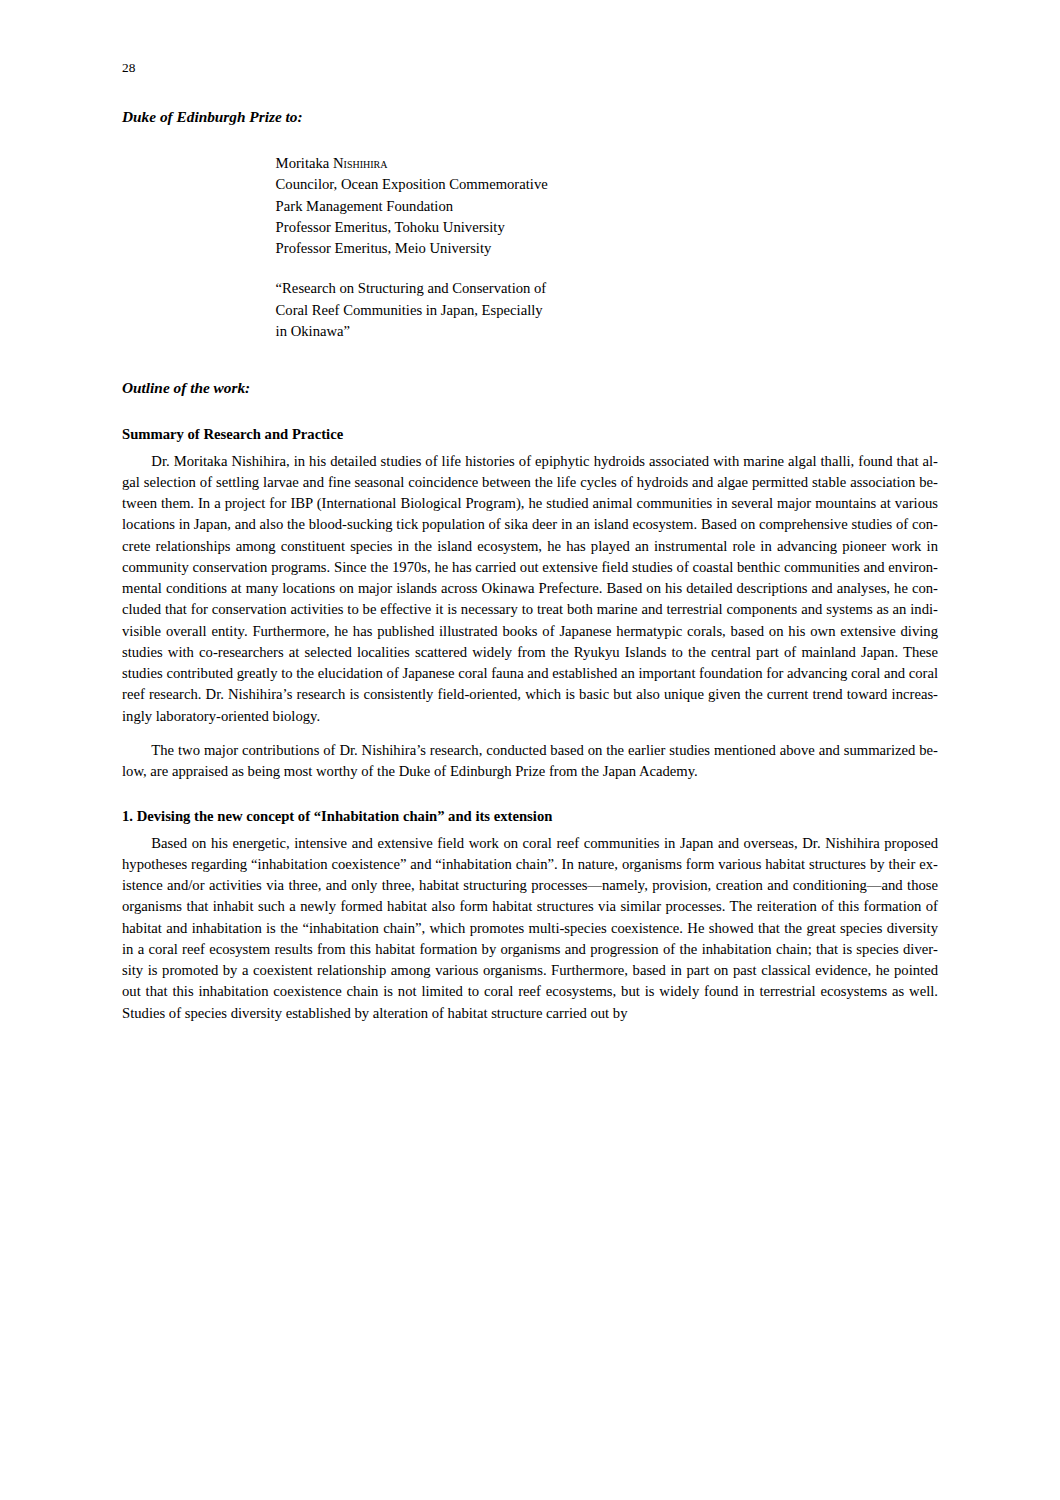28
Duke of Edinburgh Prize to:
Moritaka Nishihira
Councilor, Ocean Exposition Commemorative
Park Management Foundation
Professor Emeritus, Tohoku University
Professor Emeritus, Meio University
“Research on Structuring and Conservation of
Coral Reef Communities in Japan, Especially
in Okinawa”
Outline of the work:
Summary of Research and Practice
Dr. Moritaka Nishihira, in his detailed studies of life histories of epiphytic hydroids associated with marine algal thalli, found that algal selection of settling larvae and fine seasonal coincidence between the life cycles of hydroids and algae permitted stable association between them. In a project for IBP (International Biological Program), he studied animal communities in several major mountains at various locations in Japan, and also the blood-sucking tick population of sika deer in an island ecosystem. Based on comprehensive studies of concrete relationships among constituent species in the island ecosystem, he has played an instrumental role in advancing pioneer work in community conservation programs. Since the 1970s, he has carried out extensive field studies of coastal benthic communities and environmental conditions at many locations on major islands across Okinawa Prefecture. Based on his detailed descriptions and analyses, he concluded that for conservation activities to be effective it is necessary to treat both marine and terrestrial components and systems as an indivisible overall entity. Furthermore, he has published illustrated books of Japanese hermatypic corals, based on his own extensive diving studies with co-researchers at selected localities scattered widely from the Ryukyu Islands to the central part of mainland Japan. These studies contributed greatly to the elucidation of Japanese coral fauna and established an important foundation for advancing coral and coral reef research. Dr. Nishihira’s research is consistently field-oriented, which is basic but also unique given the current trend toward increasingly laboratory-oriented biology.
The two major contributions of Dr. Nishihira’s research, conducted based on the earlier studies mentioned above and summarized below, are appraised as being most worthy of the Duke of Edinburgh Prize from the Japan Academy.
1. Devising the new concept of “Inhabitation chain” and its extension
Based on his energetic, intensive and extensive field work on coral reef communities in Japan and overseas, Dr. Nishihira proposed hypotheses regarding “inhabitation coexistence” and “inhabitation chain”. In nature, organisms form various habitat structures by their existence and/or activities via three, and only three, habitat structuring processes—namely, provision, creation and conditioning—and those organisms that inhabit such a newly formed habitat also form habitat structures via similar processes. The reiteration of this formation of habitat and inhabitation is the “inhabitation chain”, which promotes multi-species coexistence. He showed that the great species diversity in a coral reef ecosystem results from this habitat formation by organisms and progression of the inhabitation chain; that is species diversity is promoted by a coexistent relationship among various organisms. Furthermore, based in part on past classical evidence, he pointed out that this inhabitation coexistence chain is not limited to coral reef ecosystems, but is widely found in terrestrial ecosystems as well. Studies of species diversity established by alteration of habitat structure carried out by